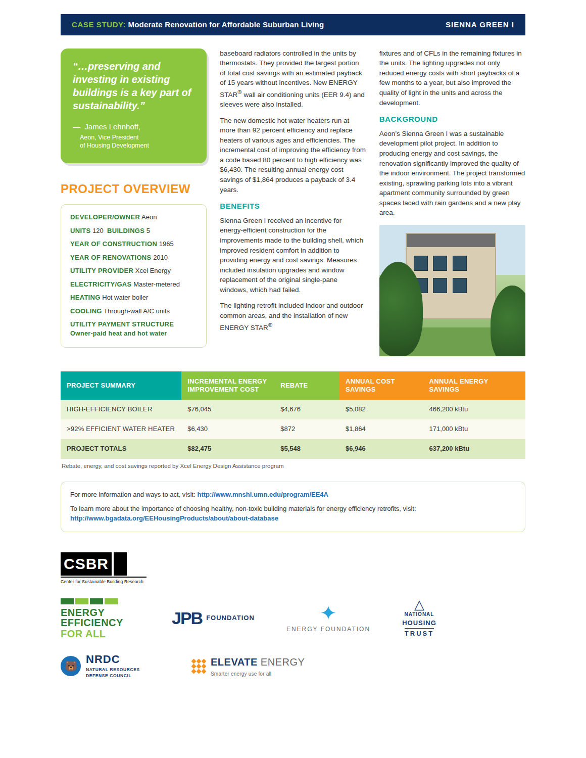CASE STUDY: Moderate Renovation for Affordable Suburban Living
SIENNA GREEN I
“…preserving and investing in existing buildings is a key part of sustainability.”
— James Lehnhoff, Aeon, Vice President
of Housing Development
PROJECT OVERVIEW
DEVELOPER/OWNER Aeon
UNITS 120 BUILDINGS 5
YEAR OF CONSTRUCTION 1965
YEAR OF RENOVATIONS 2010
UTILITY PROVIDER Xcel Energy
ELECTRICITY/GAS Master-metered
HEATING Hot water boiler
COOLING Through-wall A/C units
UTILITY PAYMENT STRUCTURE
Owner-paid heat and hot water
baseboard radiators controlled in the units by thermostats. They provided the largest portion of total cost savings with an estimated payback of 15 years without incentives. New ENERGY STAR® wall air conditioning units (EER 9.4) and sleeves were also installed.
The new domestic hot water heaters run at more than 92 percent efficiency and replace heaters of various ages and efficiencies. The incremental cost of improving the efficiency from a code based 80 percent to high efficiency was $6,430. The resulting annual energy cost savings of $1,864 produces a payback of 3.4 years.
BENEFITS
Sienna Green I received an incentive for energy-efficient construction for the improvements made to the building shell, which improved resident comfort in addition to providing energy and cost savings. Measures included insulation upgrades and window replacement of the original single-pane windows, which had failed.
The lighting retrofit included indoor and outdoor common areas, and the installation of new ENERGY STAR®
fixtures and of CFLs in the remaining fixtures in the units. The lighting upgrades not only reduced energy costs with short paybacks of a few months to a year, but also improved the quality of light in the units and across the development.
BACKGROUND
Aeon’s Sienna Green I was a sustainable development pilot project. In addition to producing energy and cost savings, the renovation significantly improved the quality of the indoor environment. The project transformed existing, sprawling parking lots into a vibrant apartment community surrounded by green spaces laced with rain gardens and a new play area.
| PROJECT SUMMARY | INCREMENTAL ENERGY IMPROVEMENT COST | REBATE | ANNUAL COST SAVINGS | ANNUAL ENERGY SAVINGS |
| --- | --- | --- | --- | --- |
| HIGH-EFFICIENCY BOILER | $76,045 | $4,676 | $5,082 | 466,200 kBtu |
| >92% EFFICIENT WATER HEATER | $6,430 | $872 | $1,864 | 171,000 kBtu |
| PROJECT TOTALS | $82,475 | $5,548 | $6,946 | 637,200 kBtu |
Rebate, energy, and cost savings reported by Xcel Energy Design Assistance program
For more information and ways to act, visit: http://www.mnshi.umn.edu/program/EE4A
To learn more about the importance of choosing healthy, non-toxic building materials for energy efficiency retrofits, visit:
http://www.bgadata.org/EEHousingProducts/about/about-database
CSBR
Center for Sustainable Building Research
ENERGY
EFFICIENCY
FOR ALL
JPB
FOUNDATION
✦
ENERGY FOUNDATION
△
NATIONAL
HOUSING
TRUST
🐻
NRDC
NATURAL RESOURCES
DEFENSE COUNCIL
ELEVATE ENERGY
Smarter energy use for all